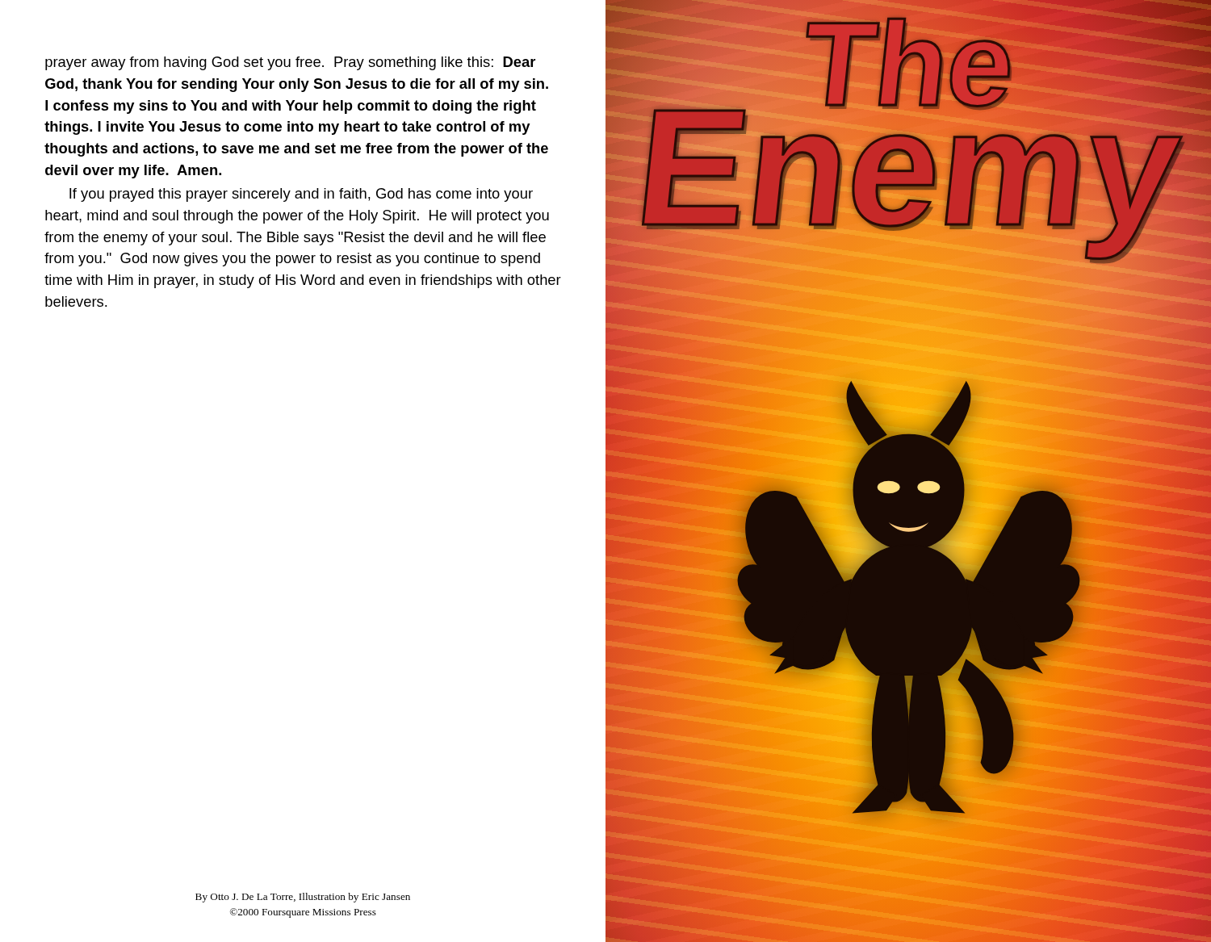prayer away from having God set you free. Pray something like this: Dear God, thank You for sending Your only Son Jesus to die for all of my sin. I confess my sins to You and with Your help commit to doing the right things. I invite You Jesus to come into my heart to take control of my thoughts and actions, to save me and set me free from the power of the devil over my life. Amen.
If you prayed this prayer sincerely and in faith, God has come into your heart, mind and soul through the power of the Holy Spirit. He will protect you from the enemy of your soul. The Bible says "Resist the devil and he will flee from you." God now gives you the power to resist as you continue to spend time with Him in prayer, in study of His Word and even in friendships with other believers.
By Otto J. De La Torre, Illustration by Eric Jansen
©2000 Foursquare Missions Press
The Enemy